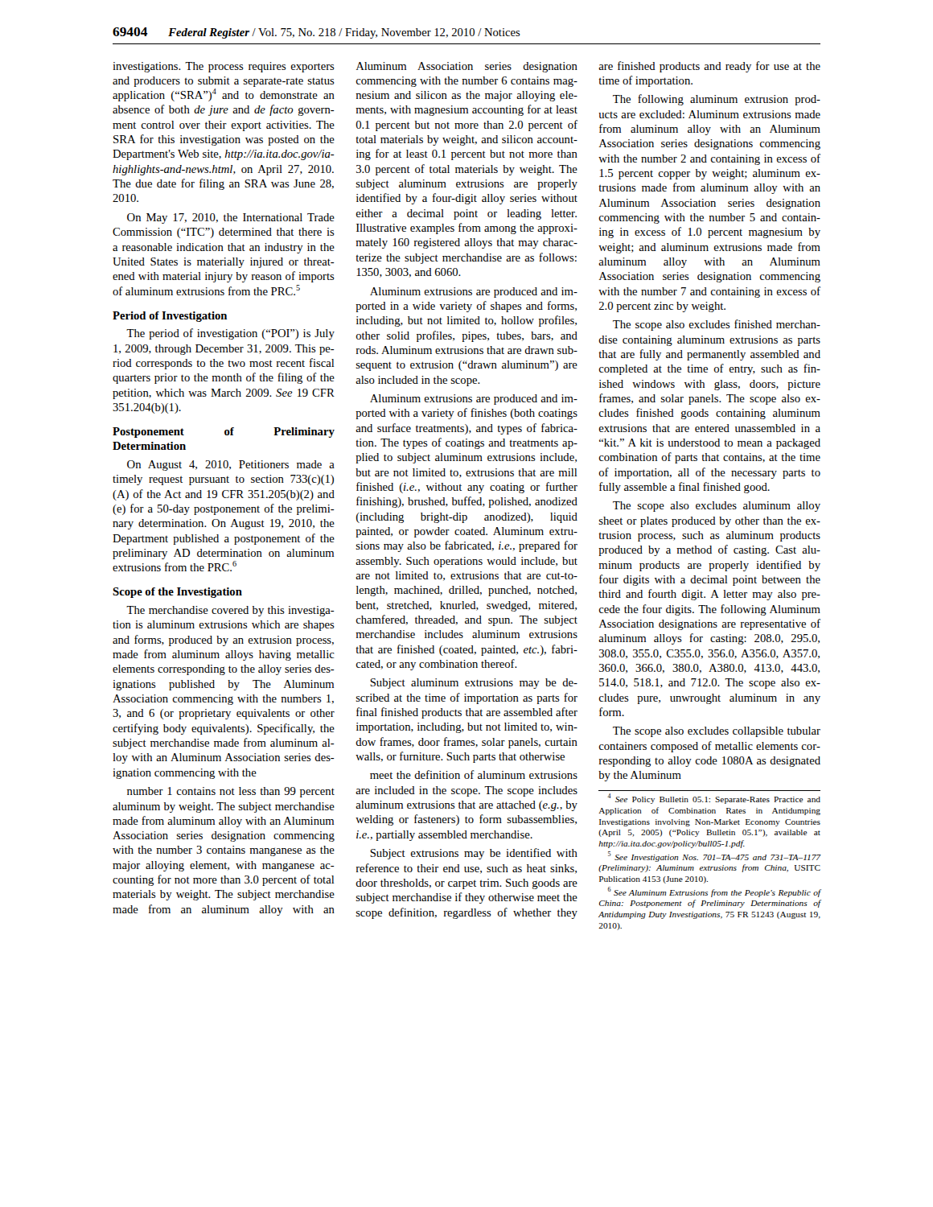69404 Federal Register / Vol. 75, No. 218 / Friday, November 12, 2010 / Notices
investigations. The process requires exporters and producers to submit a separate-rate status application (“SRA”)4 and to demonstrate an absence of both de jure and de facto government control over their export activities. The SRA for this investigation was posted on the Department's Web site, http://ia.ita.doc.gov/ia-highlights-and-news.html, on April 27, 2010. The due date for filing an SRA was June 28, 2010.
On May 17, 2010, the International Trade Commission (“ITC”) determined that there is a reasonable indication that an industry in the United States is materially injured or threatened with material injury by reason of imports of aluminum extrusions from the PRC.5
Period of Investigation
The period of investigation (“POI”) is July 1, 2009, through December 31, 2009. This period corresponds to the two most recent fiscal quarters prior to the month of the filing of the petition, which was March 2009. See 19 CFR 351.204(b)(1).
Postponement of Preliminary Determination
On August 4, 2010, Petitioners made a timely request pursuant to section 733(c)(1)(A) of the Act and 19 CFR 351.205(b)(2) and (e) for a 50-day postponement of the preliminary determination. On August 19, 2010, the Department published a postponement of the preliminary AD determination on aluminum extrusions from the PRC.6
Scope of the Investigation
The merchandise covered by this investigation is aluminum extrusions which are shapes and forms, produced by an extrusion process, made from aluminum alloys having metallic elements corresponding to the alloy series designations published by The Aluminum Association commencing with the numbers 1, 3, and 6 (or proprietary equivalents or other certifying body equivalents). Specifically, the subject merchandise made from aluminum alloy with an Aluminum Association series designation commencing with the
number 1 contains not less than 99 percent aluminum by weight. The subject merchandise made from aluminum alloy with an Aluminum Association series designation commencing with the number 3 contains manganese as the major alloying element, with manganese accounting for not more than 3.0 percent of total materials by weight. The subject merchandise made from an aluminum alloy with an Aluminum Association series designation commencing with the number 6 contains magnesium and silicon as the major alloying elements, with magnesium accounting for at least 0.1 percent but not more than 2.0 percent of total materials by weight, and silicon accounting for at least 0.1 percent but not more than 3.0 percent of total materials by weight. The subject aluminum extrusions are properly identified by a four-digit alloy series without either a decimal point or leading letter. Illustrative examples from among the approximately 160 registered alloys that may characterize the subject merchandise are as follows: 1350, 3003, and 6060.
Aluminum extrusions are produced and imported in a wide variety of shapes and forms, including, but not limited to, hollow profiles, other solid profiles, pipes, tubes, bars, and rods. Aluminum extrusions that are drawn subsequent to extrusion (“drawn aluminum”) are also included in the scope.
Aluminum extrusions are produced and imported with a variety of finishes (both coatings and surface treatments), and types of fabrication. The types of coatings and treatments applied to subject aluminum extrusions include, but are not limited to, extrusions that are mill finished (i.e., without any coating or further finishing), brushed, buffed, polished, anodized (including bright-dip anodized), liquid painted, or powder coated. Aluminum extrusions may also be fabricated, i.e., prepared for assembly. Such operations would include, but are not limited to, extrusions that are cut-to-length, machined, drilled, punched, notched, bent, stretched, knurled, swedged, mitered, chamfered, threaded, and spun. The subject merchandise includes aluminum extrusions that are finished (coated, painted, etc.), fabricated, or any combination thereof.
Subject aluminum extrusions may be described at the time of importation as parts for final finished products that are assembled after importation, including, but not limited to, window frames, door frames, solar panels, curtain walls, or furniture. Such parts that otherwise
meet the definition of aluminum extrusions are included in the scope. The scope includes aluminum extrusions that are attached (e.g., by welding or fasteners) to form subassemblies, i.e., partially assembled merchandise.
Subject extrusions may be identified with reference to their end use, such as heat sinks, door thresholds, or carpet trim. Such goods are subject merchandise if they otherwise meet the scope definition, regardless of whether they are finished products and ready for use at the time of importation.
The following aluminum extrusion products are excluded: Aluminum extrusions made from aluminum alloy with an Aluminum Association series designations commencing with the number 2 and containing in excess of 1.5 percent copper by weight; aluminum extrusions made from aluminum alloy with an Aluminum Association series designation commencing with the number 5 and containing in excess of 1.0 percent magnesium by weight; and aluminum extrusions made from aluminum alloy with an Aluminum Association series designation commencing with the number 7 and containing in excess of 2.0 percent zinc by weight.
The scope also excludes finished merchandise containing aluminum extrusions as parts that are fully and permanently assembled and completed at the time of entry, such as finished windows with glass, doors, picture frames, and solar panels. The scope also excludes finished goods containing aluminum extrusions that are entered unassembled in a “kit.” A kit is understood to mean a packaged combination of parts that contains, at the time of importation, all of the necessary parts to fully assemble a final finished good.
The scope also excludes aluminum alloy sheet or plates produced by other than the extrusion process, such as aluminum products produced by a method of casting. Cast aluminum products are properly identified by four digits with a decimal point between the third and fourth digit. A letter may also precede the four digits. The following Aluminum Association designations are representative of aluminum alloys for casting: 208.0, 295.0, 308.0, 355.0, C355.0, 356.0, A356.0, A357.0, 360.0, 366.0, 380.0, A380.0, 413.0, 443.0, 514.0, 518.1, and 712.0. The scope also excludes pure, unwrought aluminum in any form.
The scope also excludes collapsible tubular containers composed of metallic elements corresponding to alloy code 1080A as designated by the Aluminum
4 See Policy Bulletin 05.1: Separate-Rates Practice and Application of Combination Rates in Antidumping Investigations involving Non-Market Economy Countries (April 5, 2005) (“Policy Bulletin 05.1”), available at http://ia.ita.doc.gov/policy/bull05-1.pdf.
5 See Investigation Nos. 701–TA–475 and 731–TA–1177 (Preliminary): Aluminum extrusions from China, USITC Publication 4153 (June 2010).
6 See Aluminum Extrusions from the People's Republic of China: Postponement of Preliminary Determinations of Antidumping Duty Investigations, 75 FR 51243 (August 19, 2010).